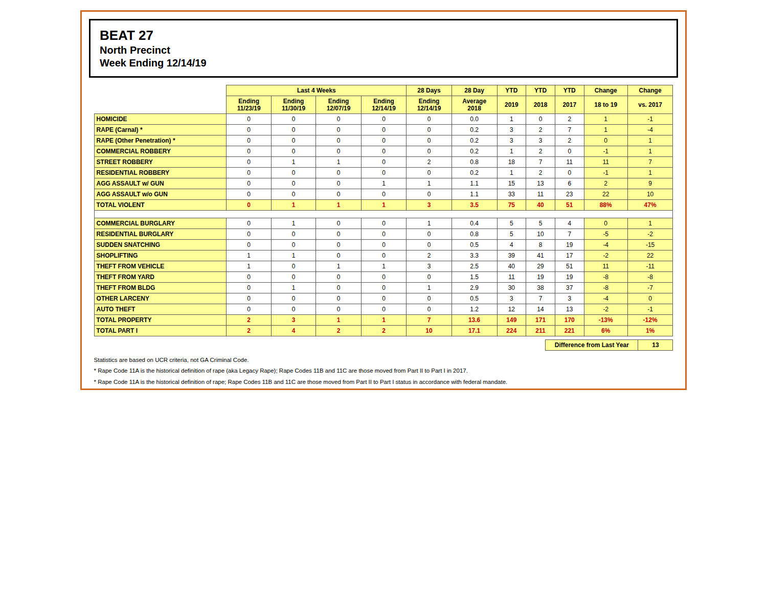BEAT 27
North Precinct
Week Ending 12/14/19
| | Last 4 Weeks | 28 Days | 28 Day | YTD | YTD | YTD | Change | Change |
| --- | --- | --- | --- | --- | --- | --- | --- | --- |
| Ending 11/23/19 | Ending 11/30/19 | Ending 12/07/19 | Ending 12/14/19 | Ending 12/14/19 | Average 2018 | 2019 | 2018 | 2017 | 18 to 19 | vs. 2017 |
| HOMICIDE | 0 | 0 | 0 | 0 | 0 | 0.0 | 1 | 0 | 2 | 1 | -1 |
| RAPE (Carnal) * | 0 | 0 | 0 | 0 | 0 | 0.2 | 3 | 2 | 7 | 1 | -4 |
| RAPE (Other Penetration) * | 0 | 0 | 0 | 0 | 0 | 0.2 | 3 | 3 | 2 | 0 | 1 |
| COMMERCIAL ROBBERY | 0 | 0 | 0 | 0 | 0 | 0.2 | 1 | 2 | 0 | -1 | 1 |
| STREET ROBBERY | 0 | 1 | 1 | 0 | 2 | 0.8 | 18 | 7 | 11 | 11 | 7 |
| RESIDENTIAL ROBBERY | 0 | 0 | 0 | 0 | 0 | 0.2 | 1 | 2 | 0 | -1 | 1 |
| AGG ASSAULT w/ GUN | 0 | 0 | 0 | 1 | 1 | 1.1 | 15 | 13 | 6 | 2 | 9 |
| AGG ASSAULT w/o GUN | 0 | 0 | 0 | 0 | 0 | 1.1 | 33 | 11 | 23 | 22 | 10 |
| TOTAL VIOLENT | 0 | 1 | 1 | 1 | 3 | 3.5 | 75 | 40 | 51 | 88% | 47% |
| COMMERCIAL BURGLARY | 0 | 1 | 0 | 0 | 1 | 0.4 | 5 | 5 | 4 | 0 | 1 |
| RESIDENTIAL BURGLARY | 0 | 0 | 0 | 0 | 0 | 0.8 | 5 | 10 | 7 | -5 | -2 |
| SUDDEN SNATCHING | 0 | 0 | 0 | 0 | 0 | 0.5 | 4 | 8 | 19 | -4 | -15 |
| SHOPLIFTING | 1 | 1 | 0 | 0 | 2 | 3.3 | 39 | 41 | 17 | -2 | 22 |
| THEFT FROM VEHICLE | 1 | 0 | 1 | 1 | 3 | 2.5 | 40 | 29 | 51 | 11 | -11 |
| THEFT FROM YARD | 0 | 0 | 0 | 0 | 0 | 1.5 | 11 | 19 | 19 | -8 | -8 |
| THEFT FROM BLDG | 0 | 1 | 0 | 0 | 1 | 2.9 | 30 | 38 | 37 | -8 | -7 |
| OTHER LARCENY | 0 | 0 | 0 | 0 | 0 | 0.5 | 3 | 7 | 3 | -4 | 0 |
| AUTO THEFT | 0 | 0 | 0 | 0 | 0 | 1.2 | 12 | 14 | 13 | -2 | -1 |
| TOTAL PROPERTY | 2 | 3 | 1 | 1 | 7 | 13.6 | 149 | 171 | 170 | -13% | -12% |
| TOTAL PART I | 2 | 4 | 2 | 2 | 10 | 17.1 | 224 | 211 | 221 | 6% | 1% |
| | Difference from Last Year | 13 |
Statistics are based on UCR criteria, not GA Criminal Code.
* Rape Code 11A is the historical definition of rape (aka Legacy Rape); Rape Codes 11B and 11C are those moved from Part II to Part I in 2017.
* Rape Code 11A is the historical definition of rape; Rape Codes 11B and 11C are those moved from Part II to Part I status in accordance with federal mandate.